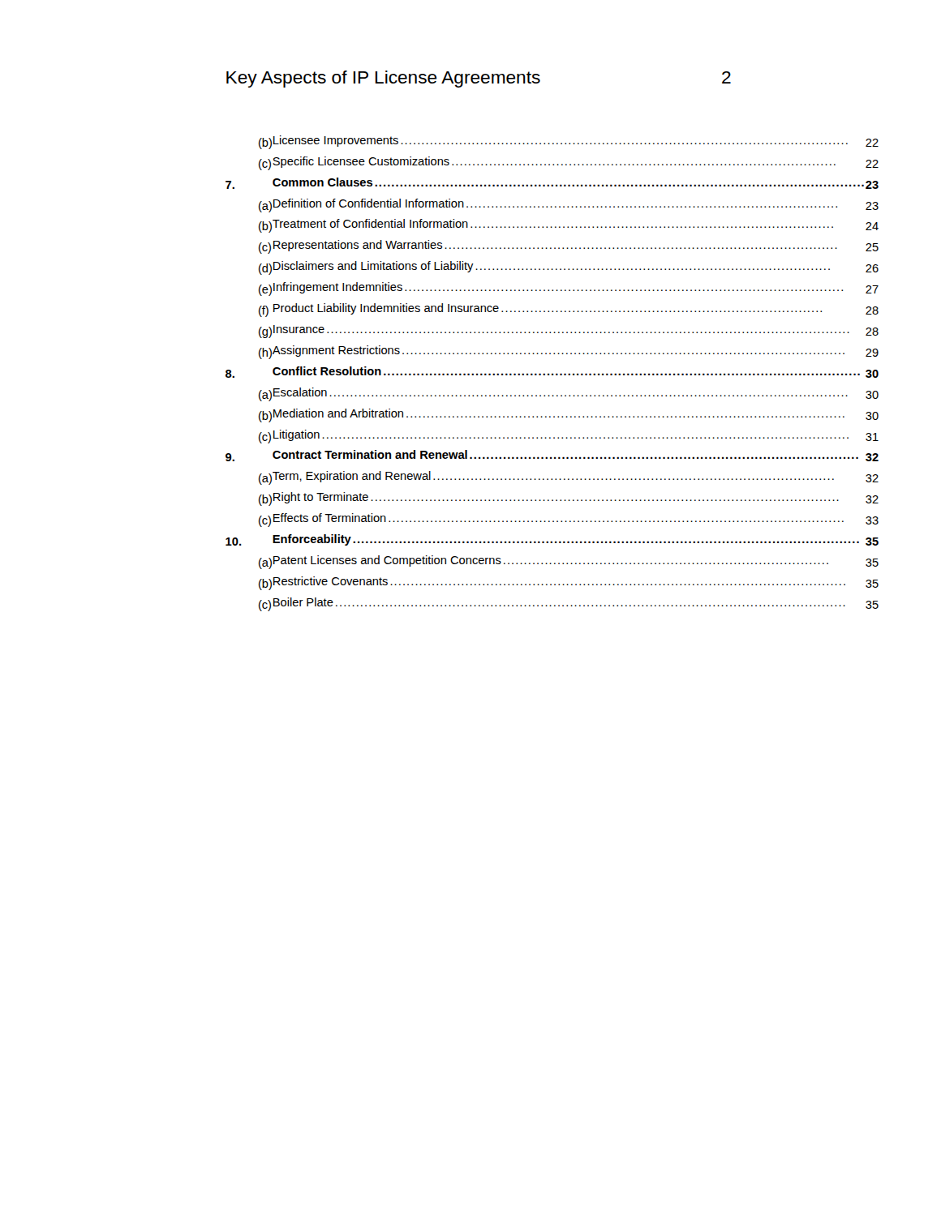Key Aspects of IP License Agreements 2
| (b) | Licensee Improvements ........................................................................................................... | 22 |
| (c) | Specific Licensee Customizations ............................................................................................ | 22 |
| 7. | Common Clauses ..................................................................................................................... | 23 |
| (a) | Definition of Confidential Information ......................................................................................... | 23 |
| (b) | Treatment of Confidential Information ....................................................................................... | 24 |
| (c) | Representations and Warranties .............................................................................................. | 25 |
| (d) | Disclaimers and Limitations of Liability ..................................................................................... | 26 |
| (e) | Infringement Indemnities ......................................................................................................... | 27 |
| (f) | Product Liability Indemnities and Insurance ............................................................................. | 28 |
| (g) | Insurance ............................................................................................................................. | 28 |
| (h) | Assignment Restrictions .......................................................................................................... | 29 |
| 8. | Conflict Resolution .................................................................................................................. | 30 |
| (a) | Escalation ............................................................................................................................ | 30 |
| (b) | Mediation and Arbitration ......................................................................................................... | 30 |
| (c) | Litigation .............................................................................................................................. | 31 |
| 9. | Contract Termination and Renewal ............................................................................................. | 32 |
| (a) | Term, Expiration and Renewal ................................................................................................ | 32 |
| (b) | Right to Terminate ................................................................................................................ | 32 |
| (c) | Effects of Termination ............................................................................................................. | 33 |
| 10. | Enforceability ......................................................................................................................... | 35 |
| (a) | Patent Licenses and Competition Concerns .............................................................................. | 35 |
| (b) | Restrictive Covenants ............................................................................................................. | 35 |
| (c) | Boiler Plate .......................................................................................................................... | 35 |